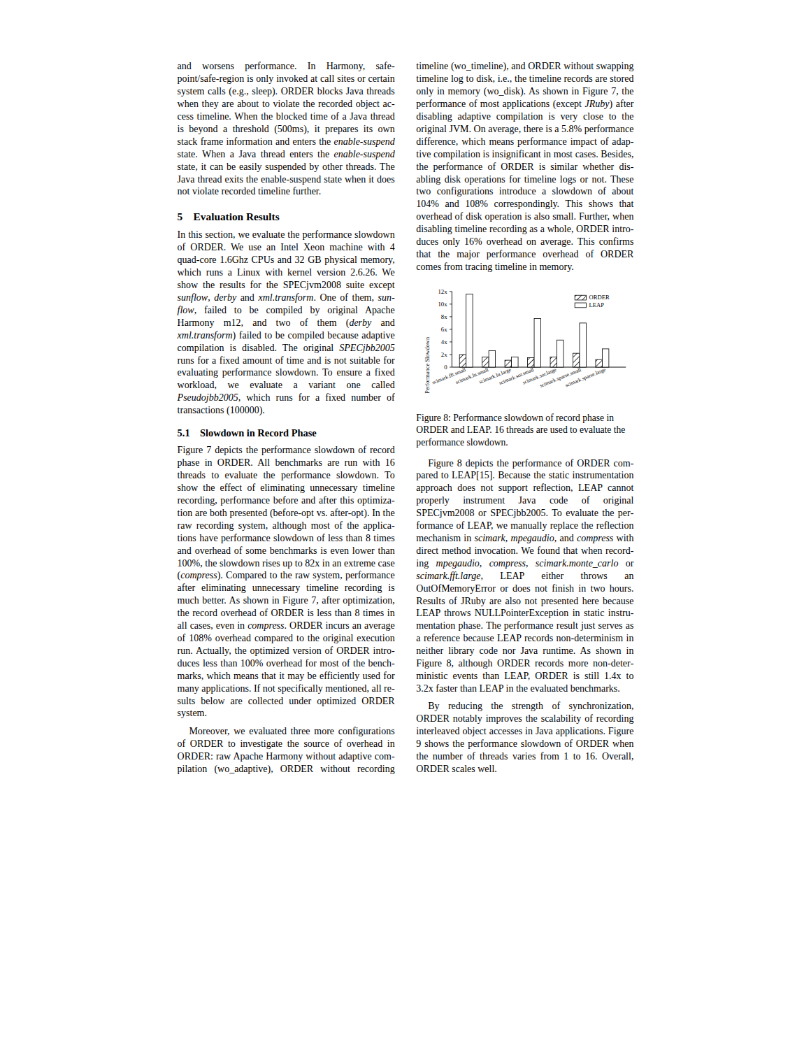and worsens performance. In Harmony, safe-point/safe-region is only invoked at call sites or certain system calls (e.g., sleep). ORDER blocks Java threads when they are about to violate the recorded object access timeline. When the blocked time of a Java thread is beyond a threshold (500ms), it prepares its own stack frame information and enters the enable-suspend state. When a Java thread enters the enable-suspend state, it can be easily suspended by other threads. The Java thread exits the enable-suspend state when it does not violate recorded timeline further.
5 Evaluation Results
In this section, we evaluate the performance slowdown of ORDER. We use an Intel Xeon machine with 4 quad-core 1.6Ghz CPUs and 32 GB physical memory, which runs a Linux with kernel version 2.6.26. We show the results for the SPECjvm2008 suite except sunflow, derby and xml.transform. One of them, sunflow, failed to be compiled by original Apache Harmony m12, and two of them (derby and xml.transform) failed to be compiled because adaptive compilation is disabled. The original SPECjbb2005 runs for a fixed amount of time and is not suitable for evaluating performance slowdown. To ensure a fixed workload, we evaluate a variant one called Pseudojbb2005, which runs for a fixed number of transactions (100000).
5.1 Slowdown in Record Phase
Figure 7 depicts the performance slowdown of record phase in ORDER. All benchmarks are run with 16 threads to evaluate the performance slowdown. To show the effect of eliminating unnecessary timeline recording, performance before and after this optimization are both presented (before-opt vs. after-opt). In the raw recording system, although most of the applications have performance slowdown of less than 8 times and overhead of some benchmarks is even lower than 100%, the slowdown rises up to 82x in an extreme case (compress). Compared to the raw system, performance after eliminating unnecessary timeline recording is much better. As shown in Figure 7, after optimization, the record overhead of ORDER is less than 8 times in all cases, even in compress. ORDER incurs an average of 108% overhead compared to the original execution run. Actually, the optimized version of ORDER introduces less than 100% overhead for most of the benchmarks, which means that it may be efficiently used for many applications. If not specifically mentioned, all results below are collected under optimized ORDER system.
Moreover, we evaluated three more configurations of ORDER to investigate the source of overhead in ORDER: raw Apache Harmony without adaptive compilation (wo_adaptive), ORDER without recording timeline (wo_timeline), and ORDER without swapping timeline log to disk, i.e., the timeline records are stored only in memory (wo_disk). As shown in Figure 7, the performance of most applications (except JRuby) after disabling adaptive compilation is very close to the original JVM. On average, there is a 5.8% performance difference, which means performance impact of adaptive compilation is insignificant in most cases. Besides, the performance of ORDER is similar whether disabling disk operations for timeline logs or not. These two configurations introduce a slowdown of about 104% and 108% correspondingly. This shows that overhead of disk operation is also small. Further, when disabling timeline recording as a whole, ORDER introduces only 16% overhead on average. This confirms that the major performance overhead of ORDER comes from tracing timeline in memory.
0 2x 4x 6x 8x 10x 12x Performance Slowdown ORDER LEAP scimark.fft.small scimark.lu.small scimark.lu.large scimark.sor.small scimark.sor.large scimark.sparse.small scimark.sparse.large
Figure 8: Performance slowdown of record phase in ORDER and LEAP. 16 threads are used to evaluate the performance slowdown.
Figure 8 depicts the performance of ORDER compared to LEAP[15]. Because the static instrumentation approach does not support reflection, LEAP cannot properly instrument Java code of original SPECjvm2008 or SPECjbb2005. To evaluate the performance of LEAP, we manually replace the reflection mechanism in scimark, mpegaudio, and compress with direct method invocation. We found that when recording mpegaudio, compress, scimark.monte_carlo or scimark.fft.large, LEAP either throws an OutOfMemoryError or does not finish in two hours. Results of JRuby are also not presented here because LEAP throws NULLPointerException in static instrumentation phase. The performance result just serves as a reference because LEAP records non-determinism in neither library code nor Java runtime. As shown in Figure 8, although ORDER records more non-deterministic events than LEAP, ORDER is still 1.4x to 3.2x faster than LEAP in the evaluated benchmarks.
By reducing the strength of synchronization, ORDER notably improves the scalability of recording interleaved object accesses in Java applications. Figure 9 shows the performance slowdown of ORDER when the number of threads varies from 1 to 16. Overall, ORDER scales well.